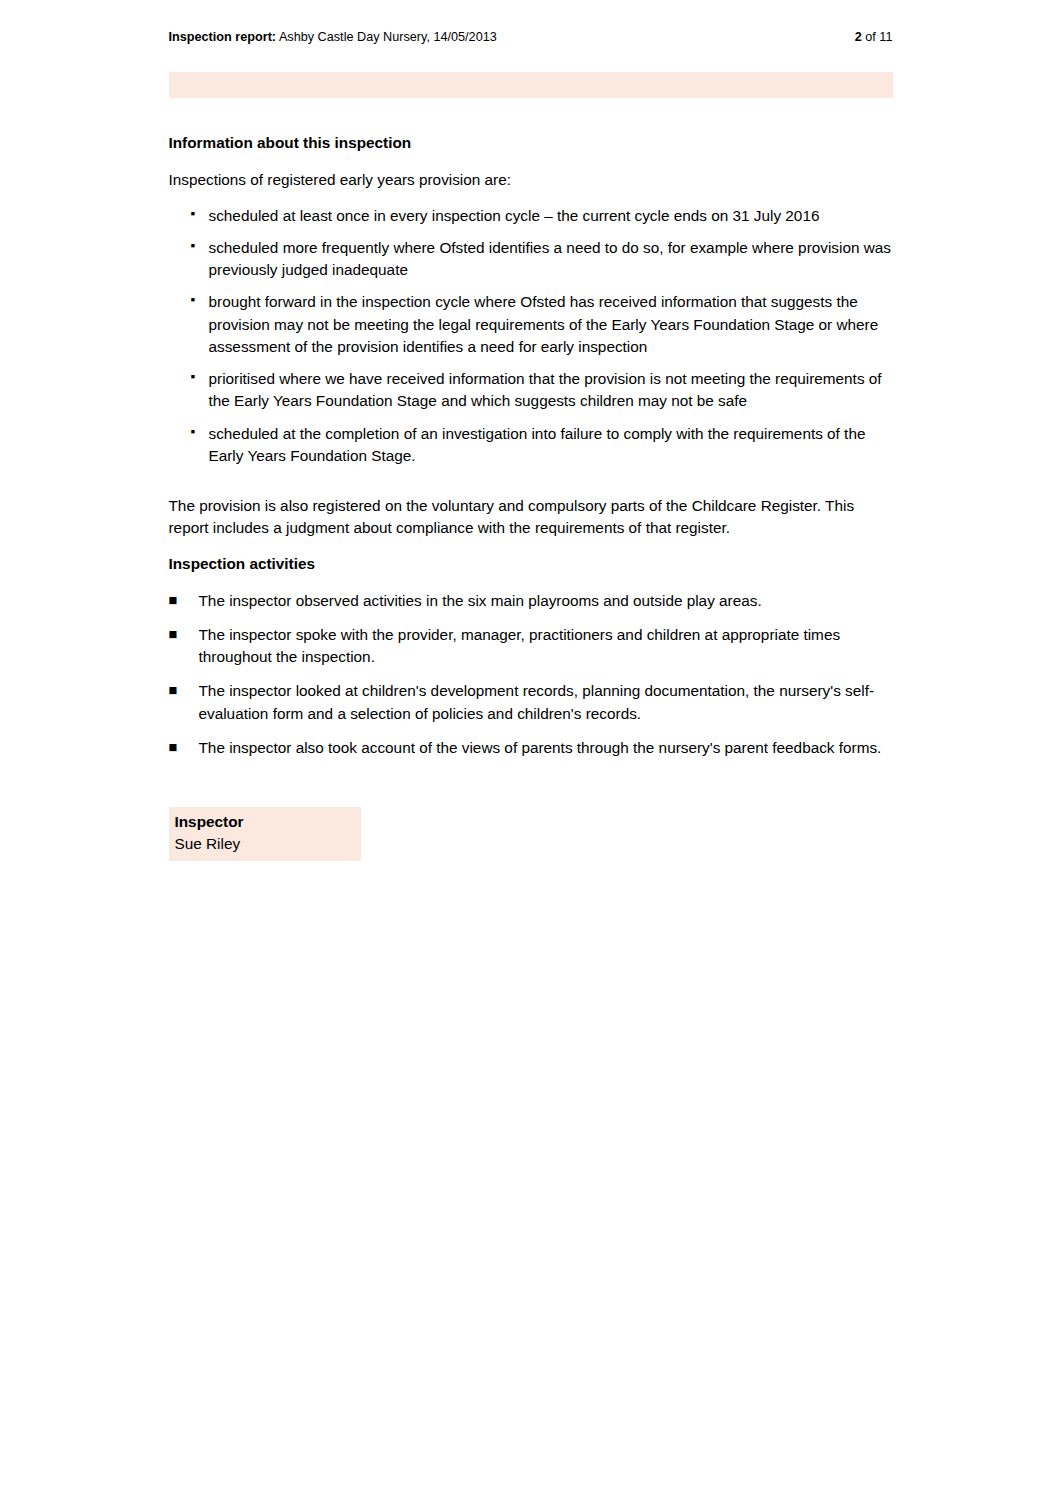Inspection report: Ashby Castle Day Nursery, 14/05/2013
2 of 11
Information about this inspection
Inspections of registered early years provision are:
scheduled at least once in every inspection cycle – the current cycle ends on 31 July 2016
scheduled more frequently where Ofsted identifies a need to do so, for example where provision was previously judged inadequate
brought forward in the inspection cycle where Ofsted has received information that suggests the provision may not be meeting the legal requirements of the Early Years Foundation Stage or where assessment of the provision identifies a need for early inspection
prioritised where we have received information that the provision is not meeting the requirements of the Early Years Foundation Stage and which suggests children may not be safe
scheduled at the completion of an investigation into failure to comply with the requirements of the Early Years Foundation Stage.
The provision is also registered on the voluntary and compulsory parts of the Childcare Register. This report includes a judgment about compliance with the requirements of that register.
Inspection activities
The inspector observed activities in the six main playrooms and outside play areas.
The inspector spoke with the provider, manager, practitioners and children at appropriate times throughout the inspection.
The inspector looked at children's development records, planning documentation, the nursery's self-evaluation form and a selection of policies and children's records.
The inspector also took account of the views of parents through the nursery's parent feedback forms.
Inspector
Sue Riley